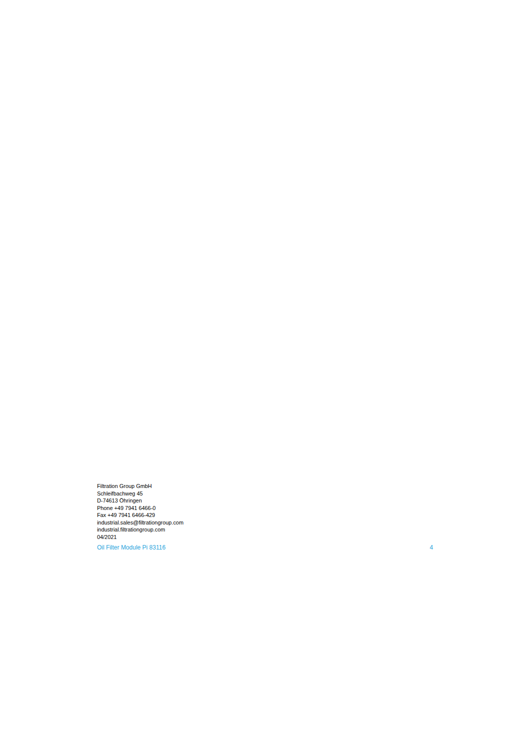Filtration Group GmbH
Schleifbachweg 45
D-74613 Öhringen
Phone +49 7941 6466-0
Fax +49 7941 6466-429
industrial.sales@filtrationgroup.com
industrial.filtrationgroup.com
04/2021
Oil Filter Module Pi 83116 4